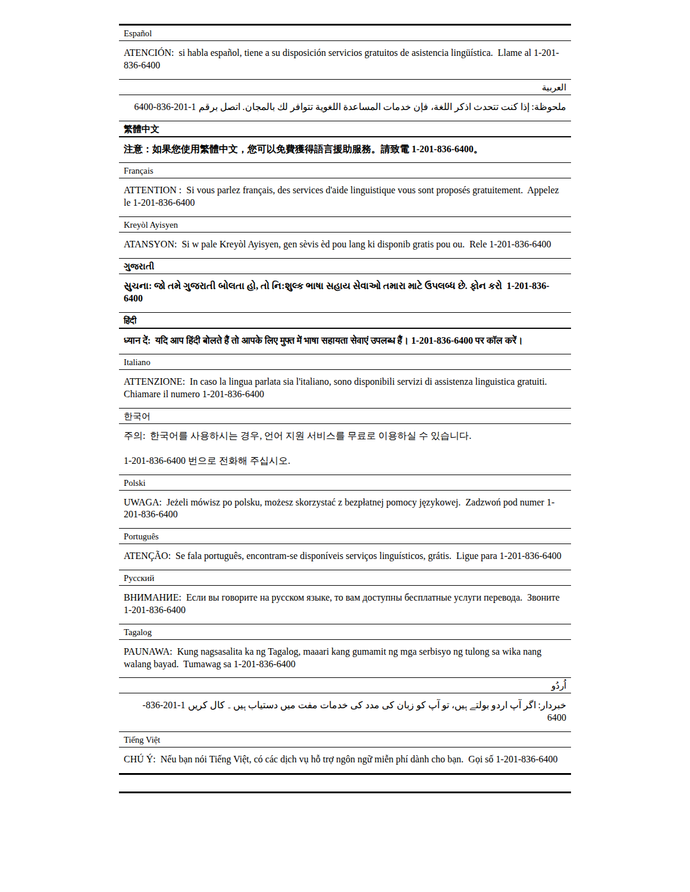Español
ATENCIÓN: si habla español, tiene a su disposición servicios gratuitos de asistencia lingüística. Llame al 1-201-836-6400
العربية
ملحوظة: إذا كنت تتحدث اذكر اللغة، فإن خدمات المساعدة اللغوية تتوافر لك بالمجان. اتصل برقم 1-201-836-6400
繁體中文
注意：如果您使用繁體中文，您可以免費獲得語言援助服務。請致電 1-201-836-6400。
Français
ATTENTION : Si vous parlez français, des services d'aide linguistique vous sont proposés gratuitement. Appelez le 1-201-836-6400
Kreyòl Ayisyen
ATANSYON: Si w pale Kreyòl Ayisyen, gen sèvis èd pou lang ki disponib gratis pou ou. Rele 1-201-836-6400
ગુજરાતી
સુચના: જો તમે ગુજરાતી બોલતા હો, તો નિ:શુલ્ક ભાષા સહાય સેવાઓ તમારા માટે ઉપલબ્ધ છે. ફોન કરો 1-201-836-6400
हिंदी
ध्यान दें: यदि आप हिंदी बोलते हैं तो आपके लिए मुफ्त में भाषा सहायता सेवाएं उपलब्ध हैं। 1-201-836-6400 पर कॉल करें।
Italiano
ATTENZIONE: In caso la lingua parlata sia l'italiano, sono disponibili servizi di assistenza linguistica gratuiti. Chiamare il numero 1-201-836-6400
한국어
주의: 한국어를 사용하시는 경우, 언어 지원 서비스를 무료로 이용하실 수 있습니다.
1-201-836-6400 번으로 전화해 주십시오.
Polski
UWAGA: Jeżeli mówisz po polsku, możesz skorzystać z bezpłatnej pomocy językowej. Zadzwoń pod numer 1-201-836-6400
Português
ATENÇÃO: Se fala português, encontram-se disponíveis serviços linguísticos, grátis. Ligue para 1-201-836-6400
Русский
ВНИМАНИЕ: Если вы говорите на русском языке, то вам доступны бесплатные услуги перевода. Звоните 1-201-836-6400
Tagalog
PAUNAWA: Kung nagsasalita ka ng Tagalog, maaari kang gumamit ng mga serbisyo ng tulong sa wika nang walang bayad. Tumawag sa 1-201-836-6400
اُردُو
خبردار: اگر آپ اردو بولتے ہیں، تو آپ کو زبان کی مدد کی خدمات مفت میں دستیاب ہیں ۔ کال کریں 1-201-836-6400
Tiếng Việt
CHÚ Ý: Nếu bạn nói Tiếng Việt, có các dịch vụ hỗ trợ ngôn ngữ miễn phí dành cho bạn. Gọi số 1-201-836-6400